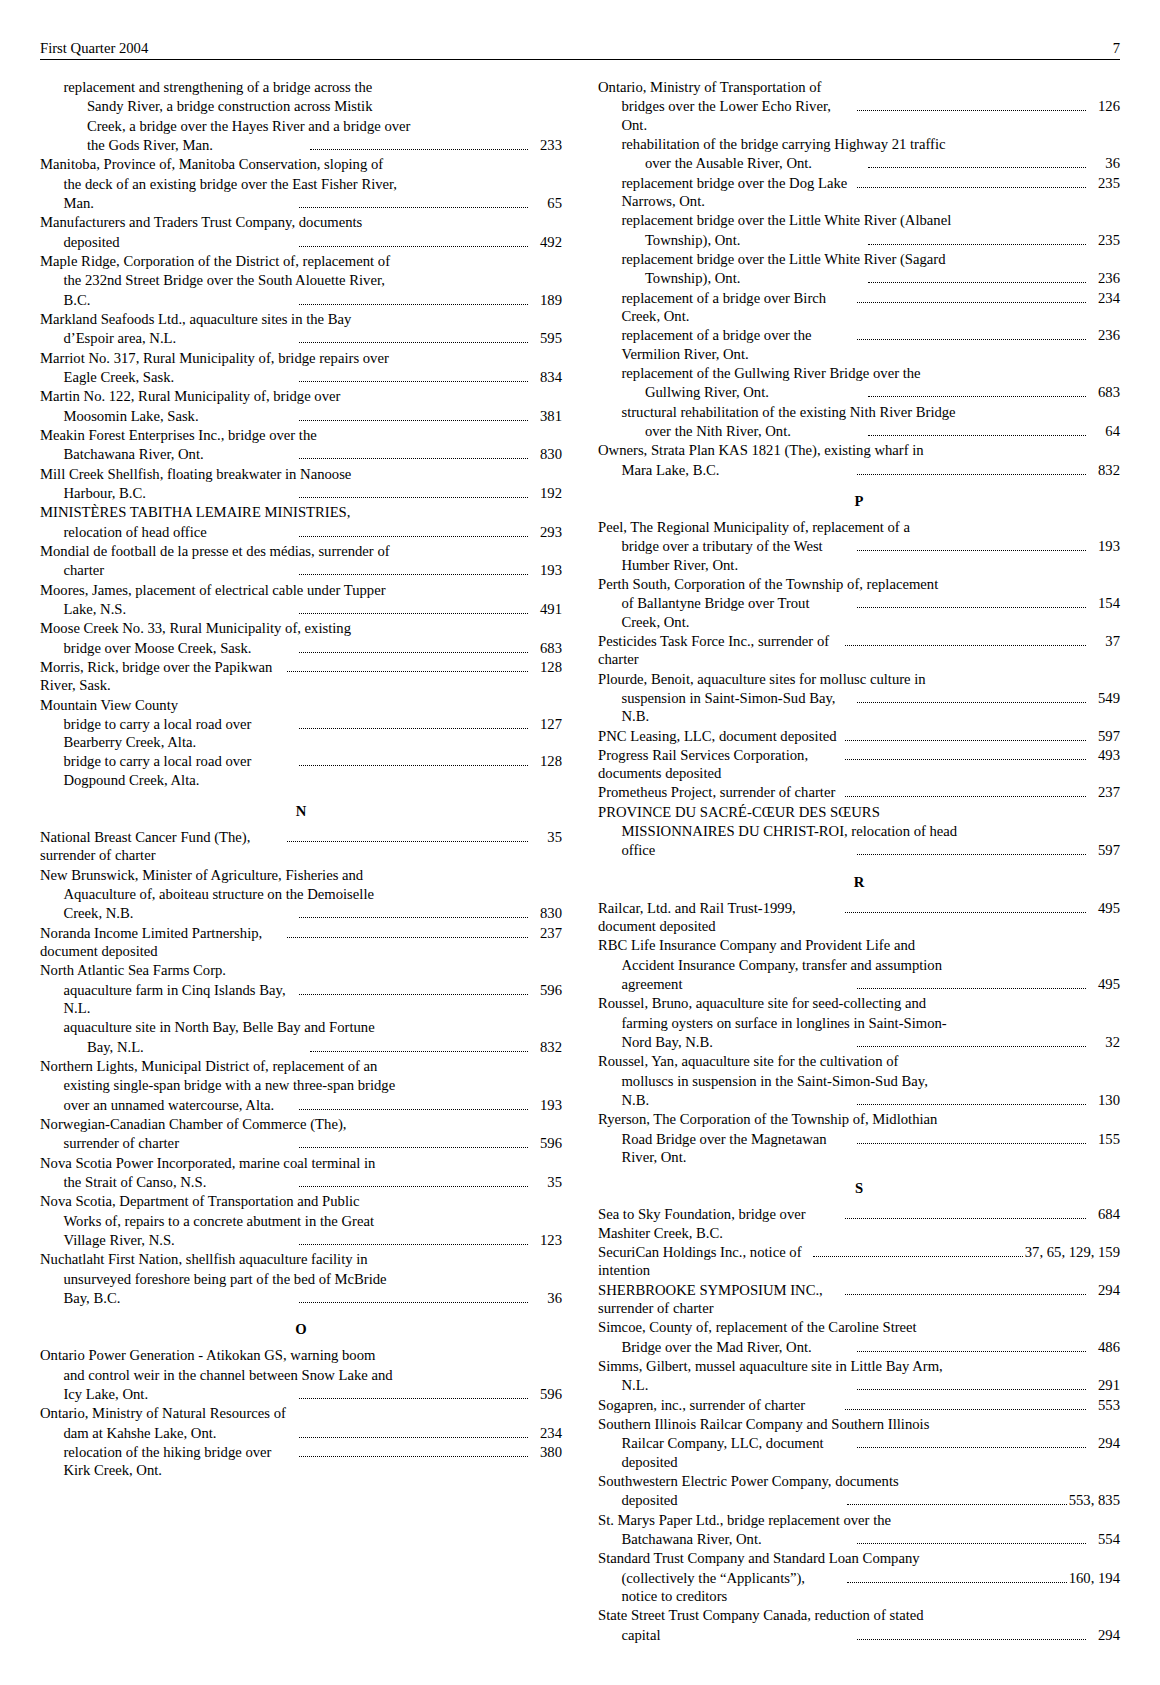First Quarter 2004
7
replacement and strengthening of a bridge across the
Sandy River, a bridge construction across Mistik
Creek, a bridge over the Hayes River and a bridge over
the Gods River, Man.
233
Manitoba, Province of, Manitoba Conservation, sloping of
the deck of an existing bridge over the East Fisher River,
Man.
65
Manufacturers and Traders Trust Company, documents
deposited
492
Maple Ridge, Corporation of the District of, replacement of
the 232nd Street Bridge over the South Alouette River,
B.C.
189
Markland Seafoods Ltd., aquaculture sites in the Bay
d’Espoir area, N.L.
595
Marriot No. 317, Rural Municipality of, bridge repairs over
Eagle Creek, Sask.
834
Martin No. 122, Rural Municipality of, bridge over
Moosomin Lake, Sask.
381
Meakin Forest Enterprises Inc., bridge over the
Batchawana River, Ont.
830
Mill Creek Shellfish, floating breakwater in Nanoose
Harbour, B.C.
192
MINISTÈRES TABITHA LEMAIRE MINISTRIES,
relocation of head office
293
Mondial de football de la presse et des médias, surrender of
charter
193
Moores, James, placement of electrical cable under Tupper
Lake, N.S.
491
Moose Creek No. 33, Rural Municipality of, existing
bridge over Moose Creek, Sask.
683
Morris, Rick, bridge over the Papikwan River, Sask.
128
Mountain View County
bridge to carry a local road over Bearberry Creek, Alta.
127
bridge to carry a local road over Dogpound Creek, Alta.
128
N
National Breast Cancer Fund (The), surrender of charter
35
New Brunswick, Minister of Agriculture, Fisheries and
Aquaculture of, aboiteau structure on the Demoiselle
Creek, N.B.
830
Noranda Income Limited Partnership, document deposited
237
North Atlantic Sea Farms Corp.
aquaculture farm in Cinq Islands Bay, N.L.
596
aquaculture site in North Bay, Belle Bay and Fortune
Bay, N.L.
832
Northern Lights, Municipal District of, replacement of an
existing single-span bridge with a new three-span bridge
over an unnamed watercourse, Alta.
193
Norwegian-Canadian Chamber of Commerce (The),
surrender of charter
596
Nova Scotia Power Incorporated, marine coal terminal in
the Strait of Canso, N.S.
35
Nova Scotia, Department of Transportation and Public
Works of, repairs to a concrete abutment in the Great
Village River, N.S.
123
Nuchatlaht First Nation, shellfish aquaculture facility in
unsurveyed foreshore being part of the bed of McBride
Bay, B.C.
36
O
Ontario Power Generation - Atikokan GS, warning boom
and control weir in the channel between Snow Lake and
Icy Lake, Ont.
596
Ontario, Ministry of Natural Resources of
dam at Kahshe Lake, Ont.
234
relocation of the hiking bridge over Kirk Creek, Ont.
380
Ontario, Ministry of Transportation of
bridges over the Lower Echo River, Ont.
126
rehabilitation of the bridge carrying Highway 21 traffic
over the Ausable River, Ont.
36
replacement bridge over the Dog Lake Narrows, Ont.
235
replacement bridge over the Little White River (Albanel
Township), Ont.
235
replacement bridge over the Little White River (Sagard
Township), Ont.
236
replacement of a bridge over Birch Creek, Ont.
234
replacement of a bridge over the Vermilion River, Ont.
236
replacement of the Gullwing River Bridge over the
Gullwing River, Ont.
683
structural rehabilitation of the existing Nith River Bridge
over the Nith River, Ont.
64
Owners, Strata Plan KAS 1821 (The), existing wharf in
Mara Lake, B.C.
832
P
Peel, The Regional Municipality of, replacement of a
bridge over a tributary of the West Humber River, Ont.
193
Perth South, Corporation of the Township of, replacement
of Ballantyne Bridge over Trout Creek, Ont.
154
Pesticides Task Force Inc., surrender of charter
37
Plourde, Benoit, aquaculture sites for mollusc culture in
suspension in Saint-Simon-Sud Bay, N.B.
549
PNC Leasing, LLC, document deposited
597
Progress Rail Services Corporation, documents deposited
493
Prometheus Project, surrender of charter
237
PROVINCE DU SACRÉ-CŒUR DES SŒURS
MISSIONNAIRES DU CHRIST-ROI, relocation of head
office
597
R
Railcar, Ltd. and Rail Trust-1999, document deposited
495
RBC Life Insurance Company and Provident Life and
Accident Insurance Company, transfer and assumption
agreement
495
Roussel, Bruno, aquaculture site for seed-collecting and
farming oysters on surface in longlines in Saint-Simon-
Nord Bay, N.B.
32
Roussel, Yan, aquaculture site for the cultivation of
molluscs in suspension in the Saint-Simon-Sud Bay,
N.B.
130
Ryerson, The Corporation of the Township of, Midlothian
Road Bridge over the Magnetawan River, Ont.
155
S
Sea to Sky Foundation, bridge over Mashiter Creek, B.C.
684
SecuriCan Holdings Inc., notice of intention
37, 65, 129, 159
SHERBROOKE SYMPOSIUM INC., surrender of charter
294
Simcoe, County of, replacement of the Caroline Street
Bridge over the Mad River, Ont.
486
Simms, Gilbert, mussel aquaculture site in Little Bay Arm,
N.L.
291
Sogapren, inc., surrender of charter
553
Southern Illinois Railcar Company and Southern Illinois
Railcar Company, LLC, document deposited
294
Southwestern Electric Power Company, documents
deposited
553, 835
St. Marys Paper Ltd., bridge replacement over the
Batchawana River, Ont.
554
Standard Trust Company and Standard Loan Company
(collectively the “Applicants”), notice to creditors
160, 194
State Street Trust Company Canada, reduction of stated
capital
294